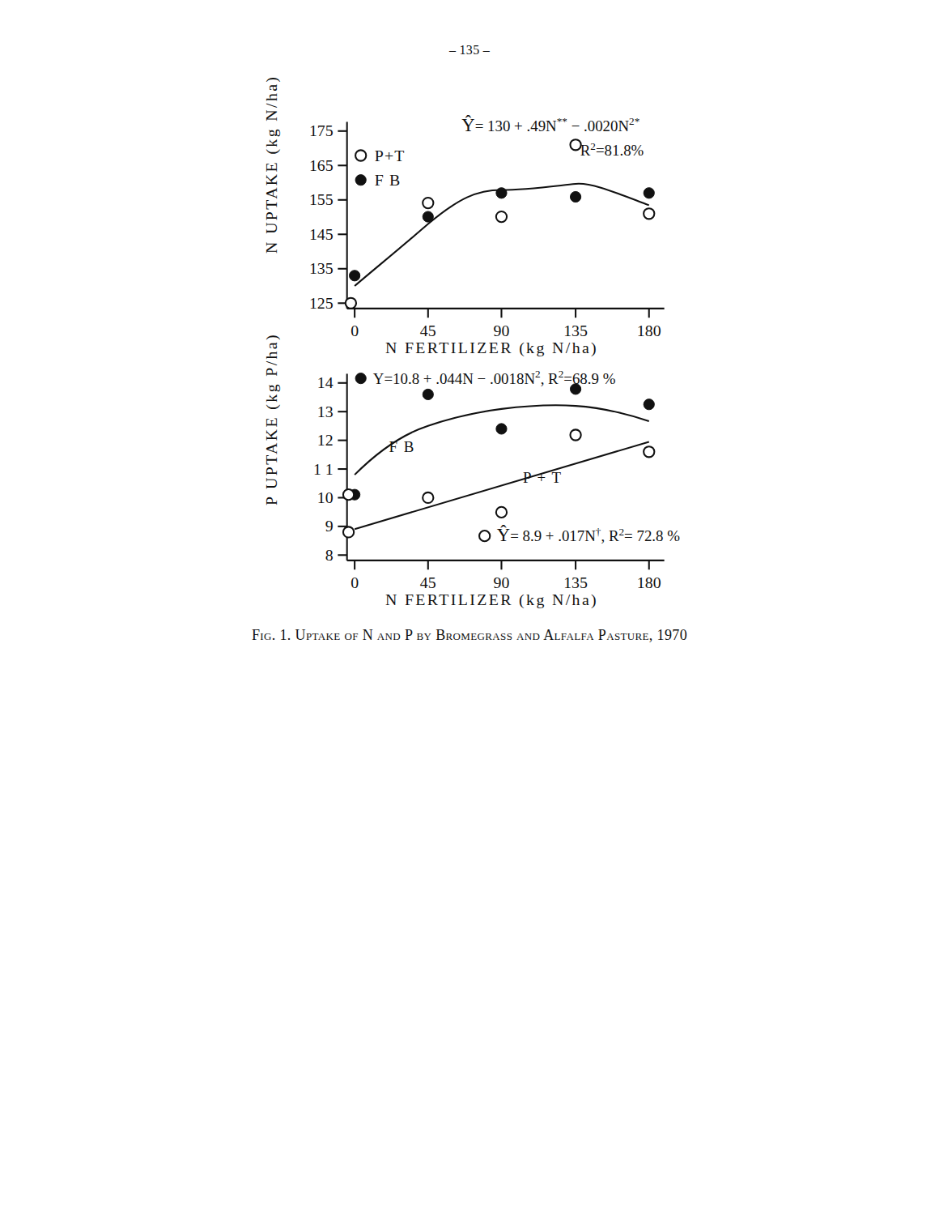– 135 –
175 165 155 145 135 125 0 45 90 135 180 N UPTAKE (kg N/ha) N FERTILIZER (kg N/ha) Ŷ= 130 + .49N** − .0020N2* R2=81.8% P+T F B 14 13 12 1 1 10 9 8 0 45 90 135 180 P UPTAKE (kg P/ha) N FERTILIZER (kg N/ha) Y=10.8 + .044N − .0018N2, R2=68.9 % Ŷ= 8.9 + .017N†, R2= 72.8 % F B P + T
Fig. 1. Uptake of N and P by Bromegrass and Alfalfa Pasture, 1970